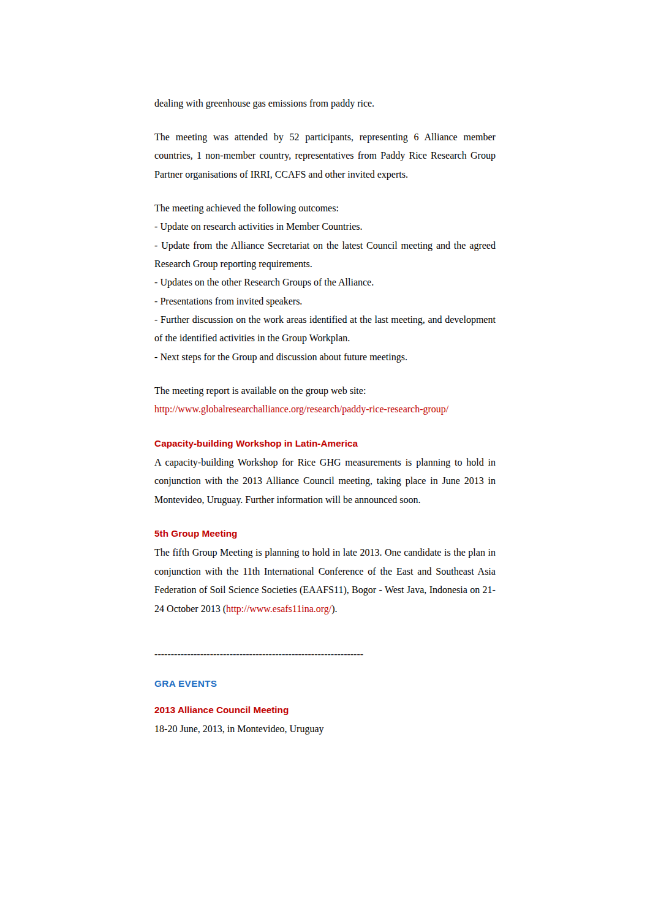dealing with greenhouse gas emissions from paddy rice.
The meeting was attended by 52 participants, representing 6 Alliance member countries, 1 non-member country, representatives from Paddy Rice Research Group Partner organisations of IRRI, CCAFS and other invited experts.
The meeting achieved the following outcomes:
- Update on research activities in Member Countries.
- Update from the Alliance Secretariat on the latest Council meeting and the agreed Research Group reporting requirements.
- Updates on the other Research Groups of the Alliance.
- Presentations from invited speakers.
- Further discussion on the work areas identified at the last meeting, and development of the identified activities in the Group Workplan.
- Next steps for the Group and discussion about future meetings.
The meeting report is available on the group web site:
http://www.globalresearchalliance.org/research/paddy-rice-research-group/
Capacity-building Workshop in Latin-America
A capacity-building Workshop for Rice GHG measurements is planning to hold in conjunction with the 2013 Alliance Council meeting, taking place in June 2013 in Montevideo, Uruguay. Further information will be announced soon.
5th Group Meeting
The fifth Group Meeting is planning to hold in late 2013. One candidate is the plan in conjunction with the 11th International Conference of the East and Southeast Asia Federation of Soil Science Societies (EAAFS11), Bogor - West Java, Indonesia on 21-24 October 2013 (http://www.esafs11ina.org/).
----------------------------------------------------------------
GRA EVENTS
2013 Alliance Council Meeting
18-20 June, 2013, in Montevideo, Uruguay